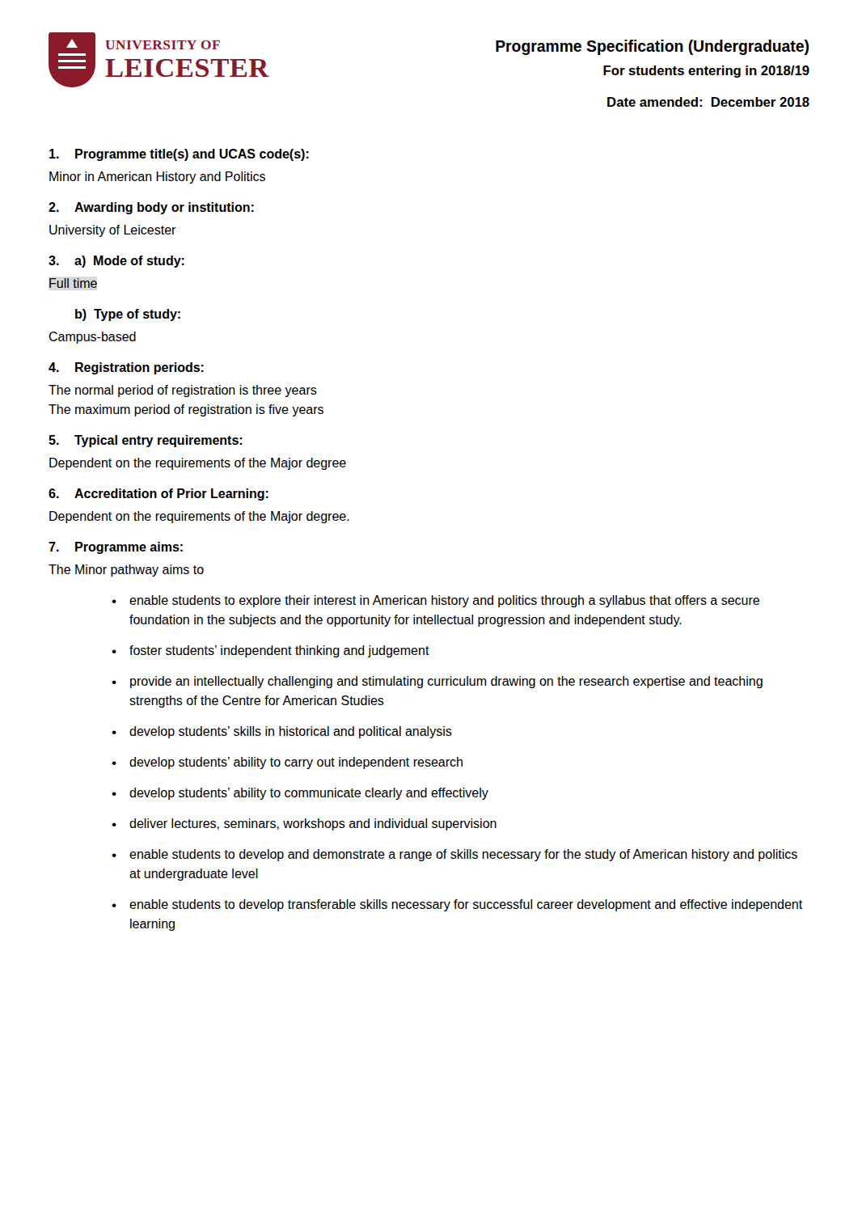UNIVERSITY OF LEICESTER
Programme Specification (Undergraduate)
For students entering in 2018/19
Date amended: December 2018
Programme title(s) and UCAS code(s):
Minor in American History and Politics
Awarding body or institution:
University of Leicester
a) Mode of study:
Full time
b) Type of study:
Campus-based
Registration periods:
The normal period of registration is three years
The maximum period of registration is five years
Typical entry requirements:
Dependent on the requirements of the Major degree
Accreditation of Prior Learning:
Dependent on the requirements of the Major degree.
Programme aims:
The Minor pathway aims to
enable students to explore their interest in American history and politics through a syllabus that offers a secure foundation in the subjects and the opportunity for intellectual progression and independent study.
foster students’ independent thinking and judgement
provide an intellectually challenging and stimulating curriculum drawing on the research expertise and teaching strengths of the Centre for American Studies
develop students’ skills in historical and political analysis
develop students’ ability to carry out independent research
develop students’ ability to communicate clearly and effectively
deliver lectures, seminars, workshops and individual supervision
enable students to develop and demonstrate a range of skills necessary for the study of American history and politics at undergraduate level
enable students to develop transferable skills necessary for successful career development and effective independent learning